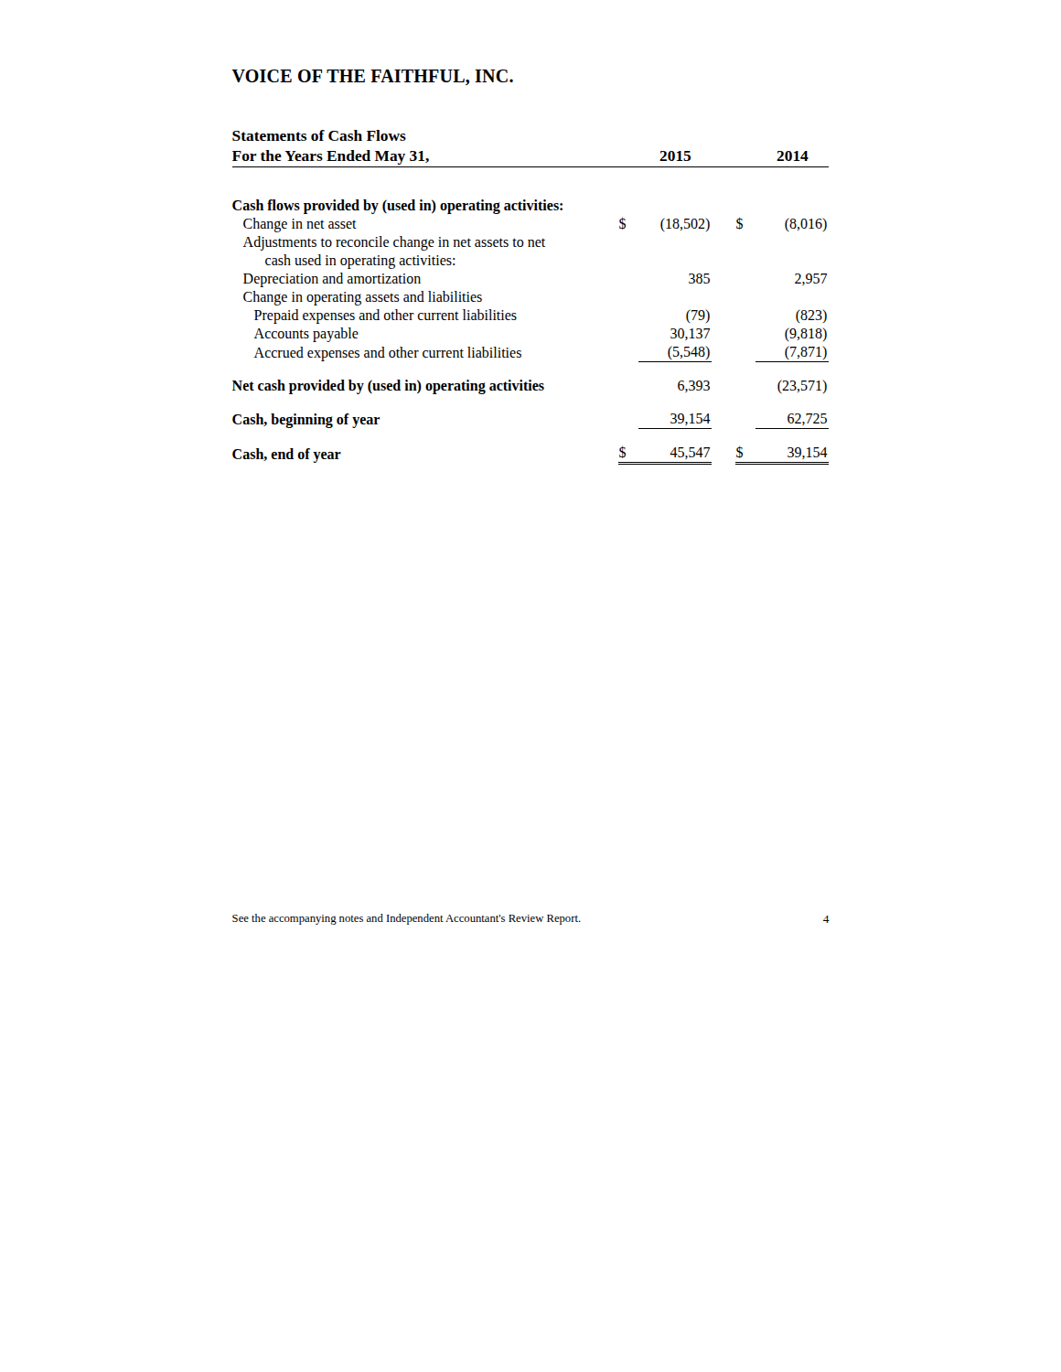VOICE OF THE FAITHFUL, INC.
| Statements of Cash Flows | | | | | |
| For the Years Ended May 31, | | 2015 | | | 2014 |
| Cash flows provided by (used in) operating activities: | | | | | |
| Change in net asset | $ | (18,502) | | $ | (8,016) |
| Adjustments to reconcile change in net assets to net | | | | | |
| cash used in operating activities: | | | | | |
| Depreciation and amortization | | 385 | | | 2,957 |
| Change in operating assets and liabilities | | | | | |
| Prepaid expenses and other current liabilities | | (79) | | | (823) |
| Accounts payable | | 30,137 | | | (9,818) |
| Accrued expenses and other current liabilities | | (5,548) | | | (7,871) |
| Net cash provided by (used in) operating activities | | 6,393 | | | (23,571) |
| Cash, beginning of year | | 39,154 | | | 62,725 |
| Cash, end of year | $ | 45,547 | | $ | 39,154 |
See the accompanying notes and Independent Accountant's Review Report. 4